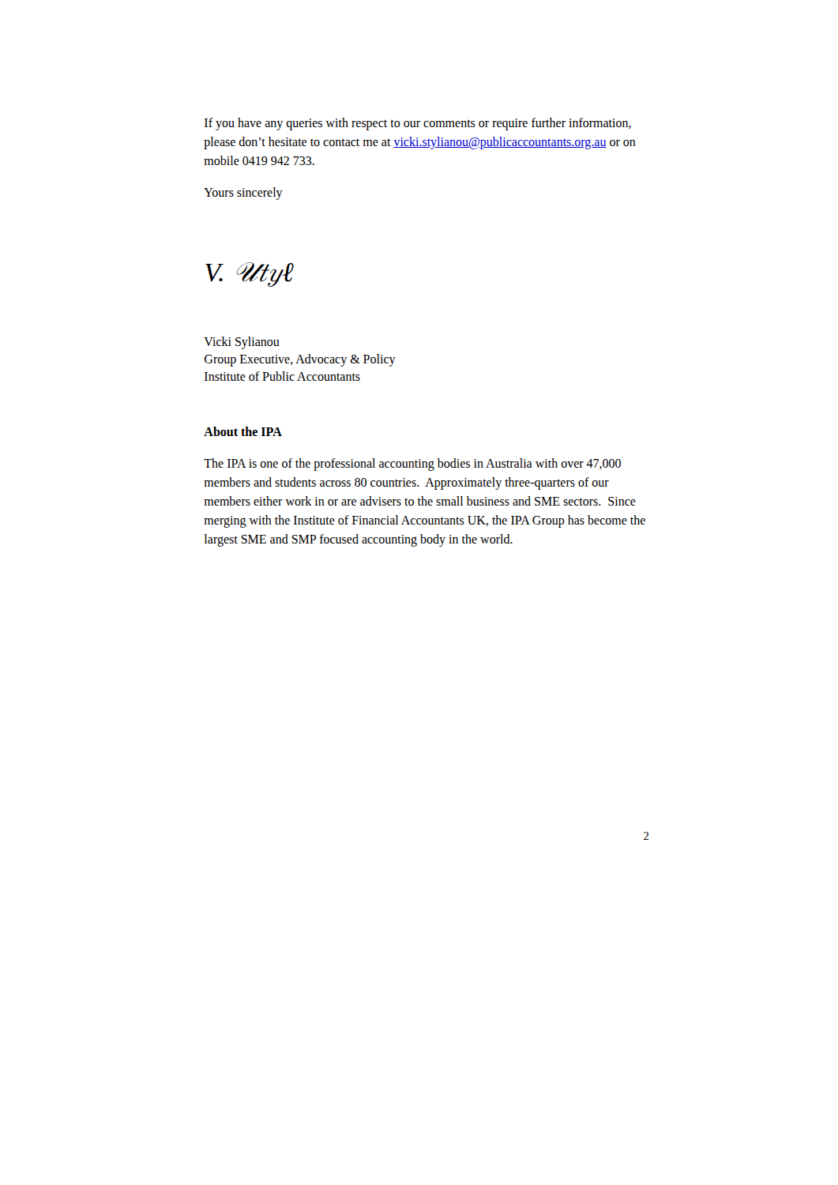If you have any queries with respect to our comments or require further information, please don’t hesitate to contact me at vicki.stylianou@publicaccountants.org.au or on mobile 0419 942 733.
Yours sincerely
V. 𝒰𝑡𝑦ℓ
Vicki Sylianou
Group Executive, Advocacy & Policy
Institute of Public Accountants
About the IPA
The IPA is one of the professional accounting bodies in Australia with over 47,000 members and students across 80 countries. Approximately three-quarters of our members either work in or are advisers to the small business and SME sectors. Since merging with the Institute of Financial Accountants UK, the IPA Group has become the largest SME and SMP focused accounting body in the world.
2